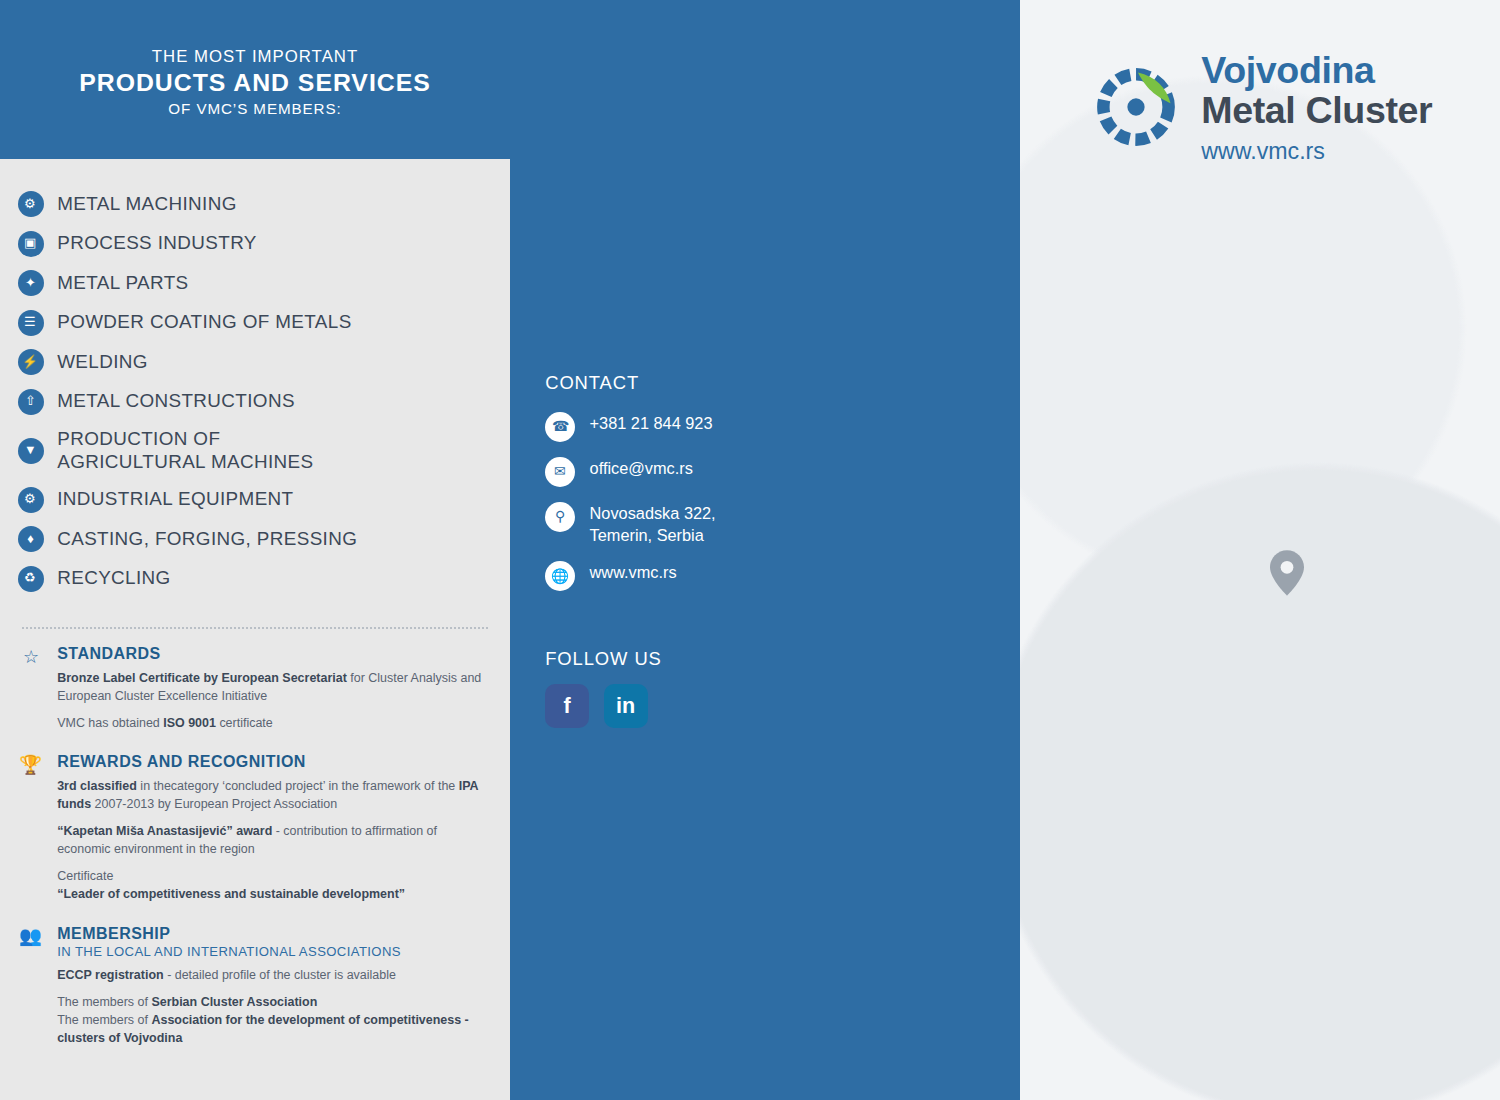The most important Products and Services of VMC’s members:
⚙Metal machining
▣Process industry
✦Metal parts
☰Powder coating of metals
⚡Welding
⇧Metal constructions
▼Production of
agricultural machines
⚙Industrial equipment
♦Casting, forging, pressing
♻Recycling
☆
Standards
Bronze Label Certificate by European Secretariat for Cluster Analysis and European Cluster Excellence Initiative
VMC has obtained ISO 9001 certificate
🏆
Rewards and recognition
3rd classified in thecategory ‘concluded project’ in the framework of the IPA funds 2007-2013 by European Project Association
“Kapetan Miša Anastasijević” award - contribution to affirmation of economic environment in the region
Certificate
“Leader of competitiveness and sustainable development”
👥
Membership
in the local and international associations
ECCP registration - detailed profile of the cluster is available
The members of Serbian Cluster Association
The members of Association for the development of competitiveness - clusters of Vojvodina
Contact
☎ +381 21 844 923
✉ office@vmc.rs
⚲ Novosadska 322,
Temerin, Serbia
🌐 www.vmc.rs
Follow us
f
in
Vojvodina Metal Cluster www.vmc.rs